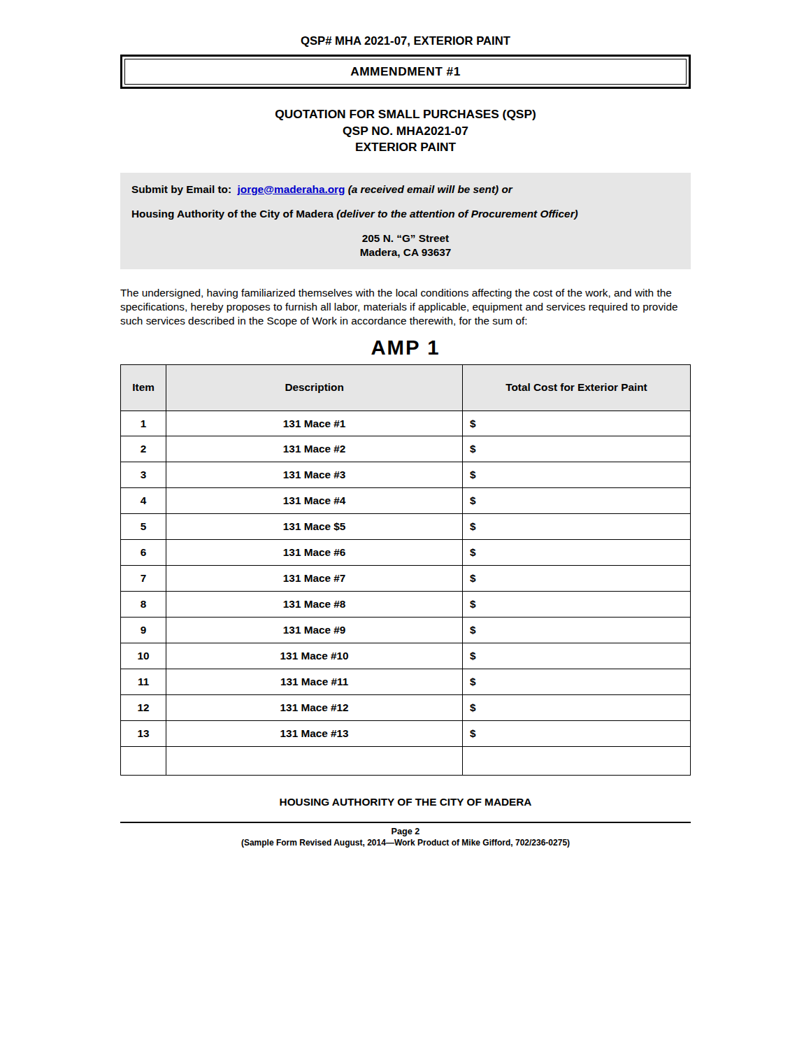QSP# MHA 2021-07, EXTERIOR PAINT
AMMENDMENT #1
QUOTATION FOR SMALL PURCHASES (QSP)
QSP NO. MHA2021-07
EXTERIOR PAINT
Submit by Email to: jorge@maderaha.org (a received email will be sent) or
Housing Authority of the City of Madera (deliver to the attention of Procurement Officer)
205 N. “G” Street
Madera, CA 93637
The undersigned, having familiarized themselves with the local conditions affecting the cost of the work, and with the specifications, hereby proposes to furnish all labor, materials if applicable, equipment and services required to provide such services described in the Scope of Work in accordance therewith, for the sum of:
AMP 1
| Item | Description | Total Cost for Exterior Paint |
| --- | --- | --- |
| 1 | 131 Mace #1 | $ |
| 2 | 131 Mace #2 | $ |
| 3 | 131 Mace #3 | $ |
| 4 | 131 Mace #4 | $ |
| 5 | 131 Mace $5 | $ |
| 6 | 131 Mace #6 | $ |
| 7 | 131 Mace #7 | $ |
| 8 | 131 Mace #8 | $ |
| 9 | 131 Mace #9 | $ |
| 10 | 131 Mace #10 | $ |
| 11 | 131 Mace #11 | $ |
| 12 | 131 Mace #12 | $ |
| 13 | 131 Mace #13 | $ |
HOUSING AUTHORITY OF THE CITY OF MADERA
Page 2
(Sample Form Revised August, 2014—Work Product of Mike Gifford, 702/236-0275)